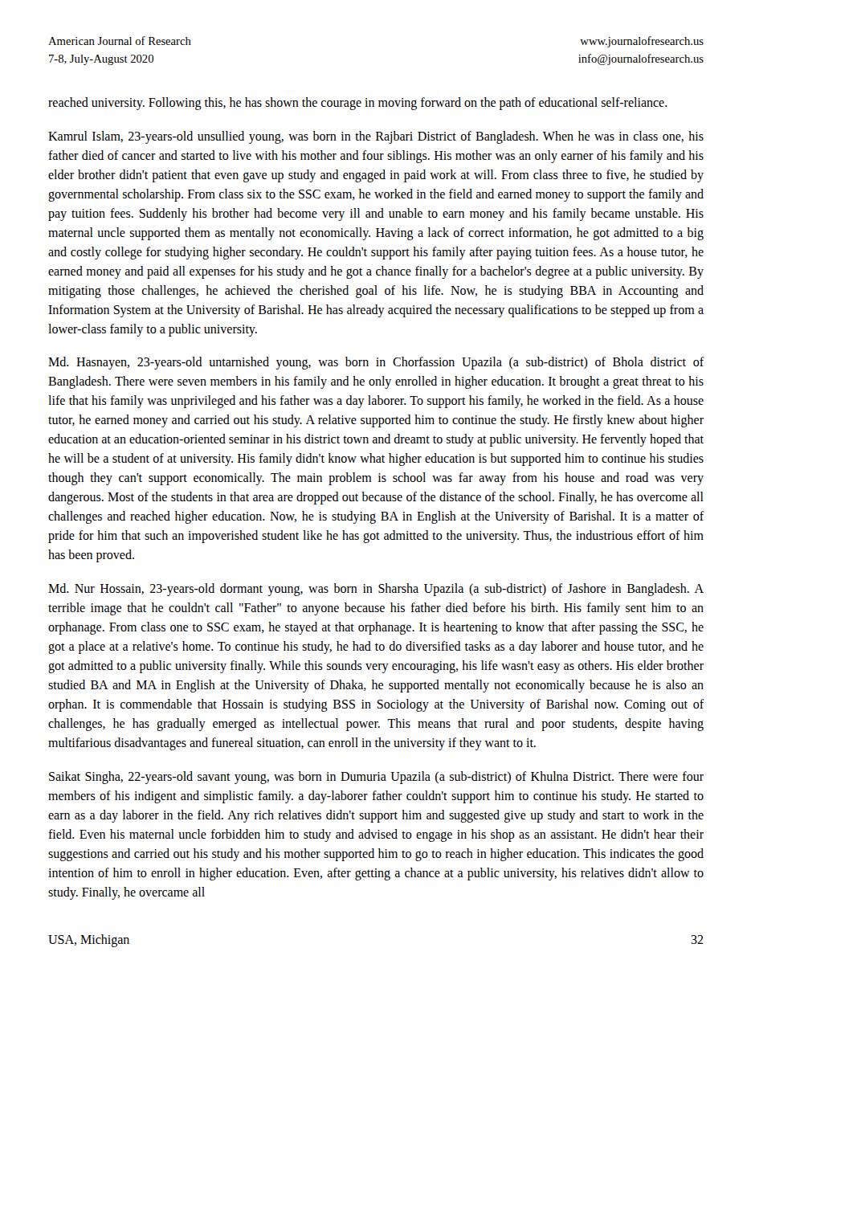American Journal of Research
7-8, July-August 2020
www.journalofresearch.us
info@journalofresearch.us
reached university. Following this, he has shown the courage in moving forward on the path of educational self-reliance.
Kamrul Islam, 23-years-old unsullied young, was born in the Rajbari District of Bangladesh. When he was in class one, his father died of cancer and started to live with his mother and four siblings. His mother was an only earner of his family and his elder brother didn't patient that even gave up study and engaged in paid work at will. From class three to five, he studied by governmental scholarship. From class six to the SSC exam, he worked in the field and earned money to support the family and pay tuition fees. Suddenly his brother had become very ill and unable to earn money and his family became unstable. His maternal uncle supported them as mentally not economically. Having a lack of correct information, he got admitted to a big and costly college for studying higher secondary. He couldn't support his family after paying tuition fees. As a house tutor, he earned money and paid all expenses for his study and he got a chance finally for a bachelor's degree at a public university. By mitigating those challenges, he achieved the cherished goal of his life. Now, he is studying BBA in Accounting and Information System at the University of Barishal. He has already acquired the necessary qualifications to be stepped up from a lower-class family to a public university.
Md. Hasnayen, 23-years-old untarnished young, was born in Chorfassion Upazila (a sub-district) of Bhola district of Bangladesh. There were seven members in his family and he only enrolled in higher education. It brought a great threat to his life that his family was unprivileged and his father was a day laborer. To support his family, he worked in the field. As a house tutor, he earned money and carried out his study. A relative supported him to continue the study. He firstly knew about higher education at an education-oriented seminar in his district town and dreamt to study at public university. He fervently hoped that he will be a student of at university. His family didn't know what higher education is but supported him to continue his studies though they can't support economically. The main problem is school was far away from his house and road was very dangerous. Most of the students in that area are dropped out because of the distance of the school. Finally, he has overcome all challenges and reached higher education. Now, he is studying BA in English at the University of Barishal. It is a matter of pride for him that such an impoverished student like he has got admitted to the university. Thus, the industrious effort of him has been proved.
Md. Nur Hossain, 23-years-old dormant young, was born in Sharsha Upazila (a sub-district) of Jashore in Bangladesh. A terrible image that he couldn't call "Father" to anyone because his father died before his birth. His family sent him to an orphanage. From class one to SSC exam, he stayed at that orphanage. It is heartening to know that after passing the SSC, he got a place at a relative's home. To continue his study, he had to do diversified tasks as a day laborer and house tutor, and he got admitted to a public university finally. While this sounds very encouraging, his life wasn't easy as others. His elder brother studied BA and MA in English at the University of Dhaka, he supported mentally not economically because he is also an orphan. It is commendable that Hossain is studying BSS in Sociology at the University of Barishal now. Coming out of challenges, he has gradually emerged as intellectual power. This means that rural and poor students, despite having multifarious disadvantages and funereal situation, can enroll in the university if they want to it.
Saikat Singha, 22-years-old savant young, was born in Dumuria Upazila (a sub-district) of Khulna District. There were four members of his indigent and simplistic family. a day-laborer father couldn't support him to continue his study. He started to earn as a day laborer in the field. Any rich relatives didn't support him and suggested give up study and start to work in the field. Even his maternal uncle forbidden him to study and advised to engage in his shop as an assistant. He didn't hear their suggestions and carried out his study and his mother supported him to go to reach in higher education. This indicates the good intention of him to enroll in higher education. Even, after getting a chance at a public university, his relatives didn't allow to study. Finally, he overcame all
USA, Michigan
32